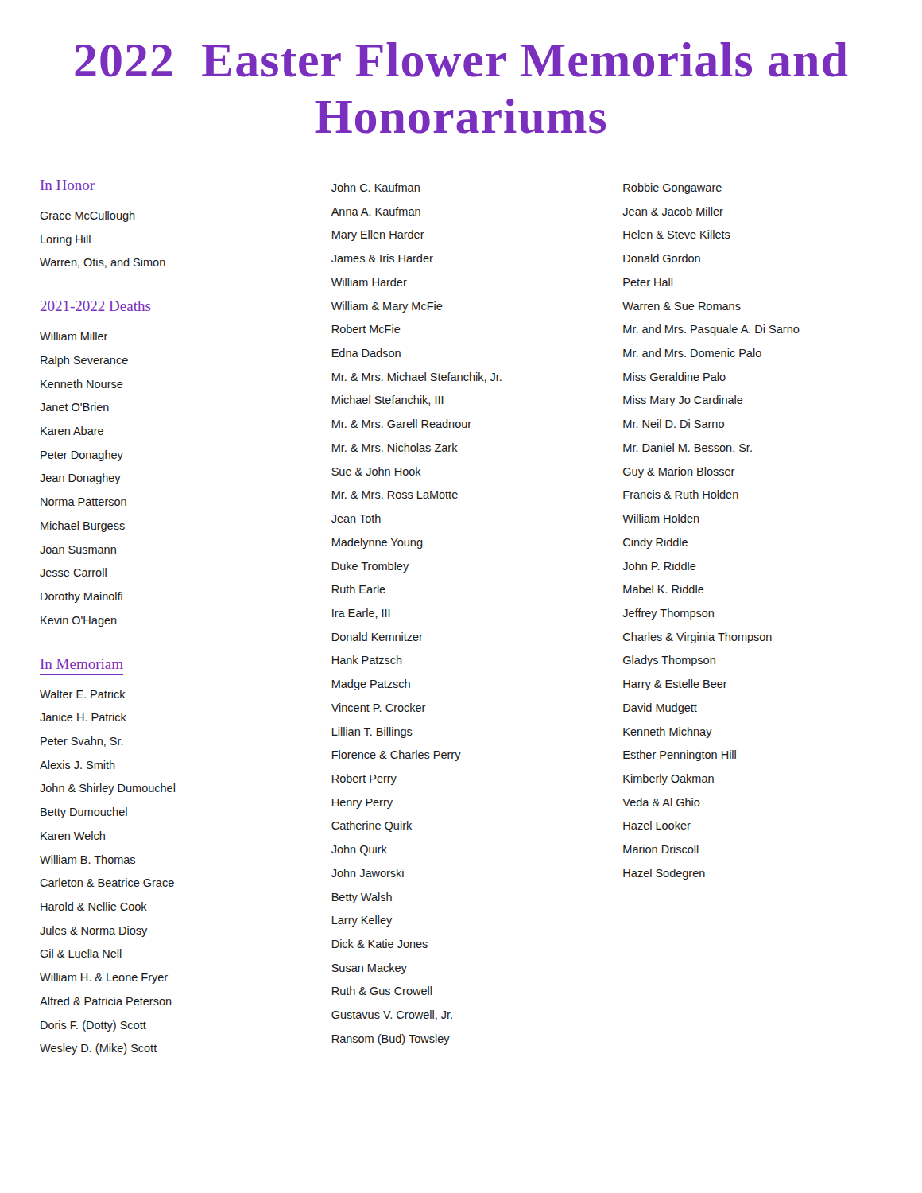2022 Easter Flower Memorials and Honorariums
In Honor
Grace McCullough
Loring Hill
Warren, Otis, and Simon
2021-2022 Deaths
William Miller
Ralph Severance
Kenneth Nourse
Janet O'Brien
Karen Abare
Peter Donaghey
Jean Donaghey
Norma Patterson
Michael Burgess
Joan Susmann
Jesse Carroll
Dorothy Mainolfi
Kevin O'Hagen
In Memoriam
Walter E. Patrick
Janice H. Patrick
Peter Svahn, Sr.
Alexis J. Smith
John & Shirley Dumouchel
Betty Dumouchel
Karen Welch
William B. Thomas
Carleton & Beatrice Grace
Harold & Nellie Cook
Jules & Norma Diosy
Gil & Luella Nell
William H. & Leone Fryer
Alfred & Patricia Peterson
Doris F. (Dotty) Scott
Wesley D. (Mike) Scott
John C. Kaufman
Anna A. Kaufman
Mary Ellen Harder
James & Iris Harder
William Harder
William & Mary McFie
Robert McFie
Edna Dadson
Mr. & Mrs. Michael Stefanchik, Jr.
Michael Stefanchik, III
Mr. & Mrs. Garell Readnour
Mr. & Mrs. Nicholas Zark
Sue & John Hook
Mr. & Mrs. Ross LaMotte
Jean Toth
Madelynne Young
Duke Trombley
Ruth Earle
Ira Earle, III
Donald Kemnitzer
Hank Patzsch
Madge Patzsch
Vincent P. Crocker
Lillian T. Billings
Florence & Charles Perry
Robert Perry
Henry Perry
Catherine Quirk
John Quirk
John Jaworski
Betty Walsh
Larry Kelley
Dick & Katie Jones
Susan Mackey
Ruth & Gus Crowell
Gustavus V. Crowell, Jr.
Ransom (Bud) Towsley
Robbie Gongaware
Jean & Jacob Miller
Helen & Steve Killets
Donald Gordon
Peter Hall
Warren & Sue Romans
Mr. and Mrs. Pasquale A. Di Sarno
Mr. and Mrs. Domenic Palo
Miss Geraldine Palo
Miss Mary Jo Cardinale
Mr. Neil D. Di Sarno
Mr. Daniel M. Besson, Sr.
Guy & Marion Blosser
Francis & Ruth Holden
William Holden
Cindy Riddle
John P. Riddle
Mabel K. Riddle
Jeffrey Thompson
Charles & Virginia Thompson
Gladys Thompson
Harry & Estelle Beer
David Mudgett
Kenneth Michnay
Esther Pennington Hill
Kimberly Oakman
Veda & Al Ghio
Hazel Looker
Marion Driscoll
Hazel Sodegren